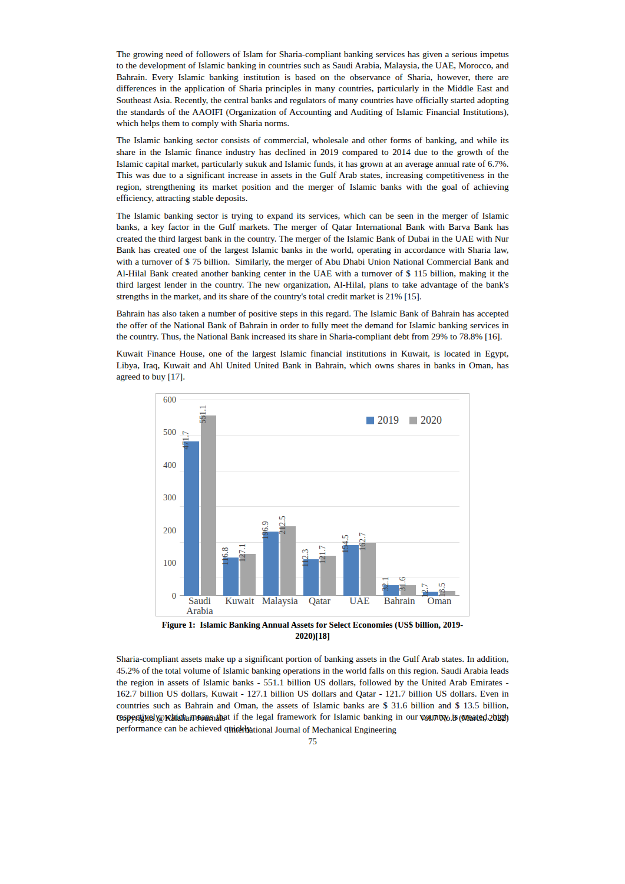The growing need of followers of Islam for Sharia-compliant banking services has given a serious impetus to the development of Islamic banking in countries such as Saudi Arabia, Malaysia, the UAE, Morocco, and Bahrain. Every Islamic banking institution is based on the observance of Sharia, however, there are differences in the application of Sharia principles in many countries, particularly in the Middle East and Southeast Asia. Recently, the central banks and regulators of many countries have officially started adopting the standards of the AAOIFI (Organization of Accounting and Auditing of Islamic Financial Institutions), which helps them to comply with Sharia norms.
The Islamic banking sector consists of commercial, wholesale and other forms of banking, and while its share in the Islamic finance industry has declined in 2019 compared to 2014 due to the growth of the Islamic capital market, particularly sukuk and Islamic funds, it has grown at an average annual rate of 6.7%. This was due to a significant increase in assets in the Gulf Arab states, increasing competitiveness in the region, strengthening its market position and the merger of Islamic banks with the goal of achieving efficiency, attracting stable deposits.
The Islamic banking sector is trying to expand its services, which can be seen in the merger of Islamic banks, a key factor in the Gulf markets. The merger of Qatar International Bank with Barva Bank has created the third largest bank in the country. The merger of the Islamic Bank of Dubai in the UAE with Nur Bank has created one of the largest Islamic banks in the world, operating in accordance with Sharia law, with a turnover of $ 75 billion. Similarly, the merger of Abu Dhabi Union National Commercial Bank and Al-Hilal Bank created another banking center in the UAE with a turnover of $ 115 billion, making it the third largest lender in the country. The new organization, Al-Hilal, plans to take advantage of the bank's strengths in the market, and its share of the country's total credit market is 21% [15].
Bahrain has also taken a number of positive steps in this regard. The Islamic Bank of Bahrain has accepted the offer of the National Bank of Bahrain in order to fully meet the demand for Islamic banking services in the country. Thus, the National Bank increased its share in Sharia-compliant debt from 29% to 78.8% [16].
Kuwait Finance House, one of the largest Islamic financial institutions in Kuwait, is located in Egypt, Libya, Iraq, Kuwait and Ahl United United Bank in Bahrain, which owns shares in banks in Oman, has agreed to buy [17].
2019 2020
600
500
400
300
200
100
0
471.7
551.1
116.8
127.1
196.9
212.5
112.3
121.7
154.5
162.7
32.1
31.6
12.7
13.5
Saudi
Arabia
Kuwait
Malaysia
Qatar
UAE
Bahrain
Oman
Figure 1: Islamic Banking Annual Assets for Select Economies (US$ billion, 2019-2020)[18]
Sharia-compliant assets make up a significant portion of banking assets in the Gulf Arab states. In addition, 45.2% of the total volume of Islamic banking operations in the world falls on this region. Saudi Arabia leads the region in assets of Islamic banks - 551.1 billion US dollars, followed by the United Arab Emirates - 162.7 billion US dollars, Kuwait - 127.1 billion US dollars and Qatar - 121.7 billion US dollars. Even in countries such as Bahrain and Oman, the assets of Islamic banks are $ 31.6 billion and $ 13.5 billion, respectively, which means that if the legal framework for Islamic banking in our country is created, high performance can be achieved quickly.
Copyrights @Kalahari Journals Vol.7 No.3 (March, 2022)
International Journal of Mechanical Engineering
75